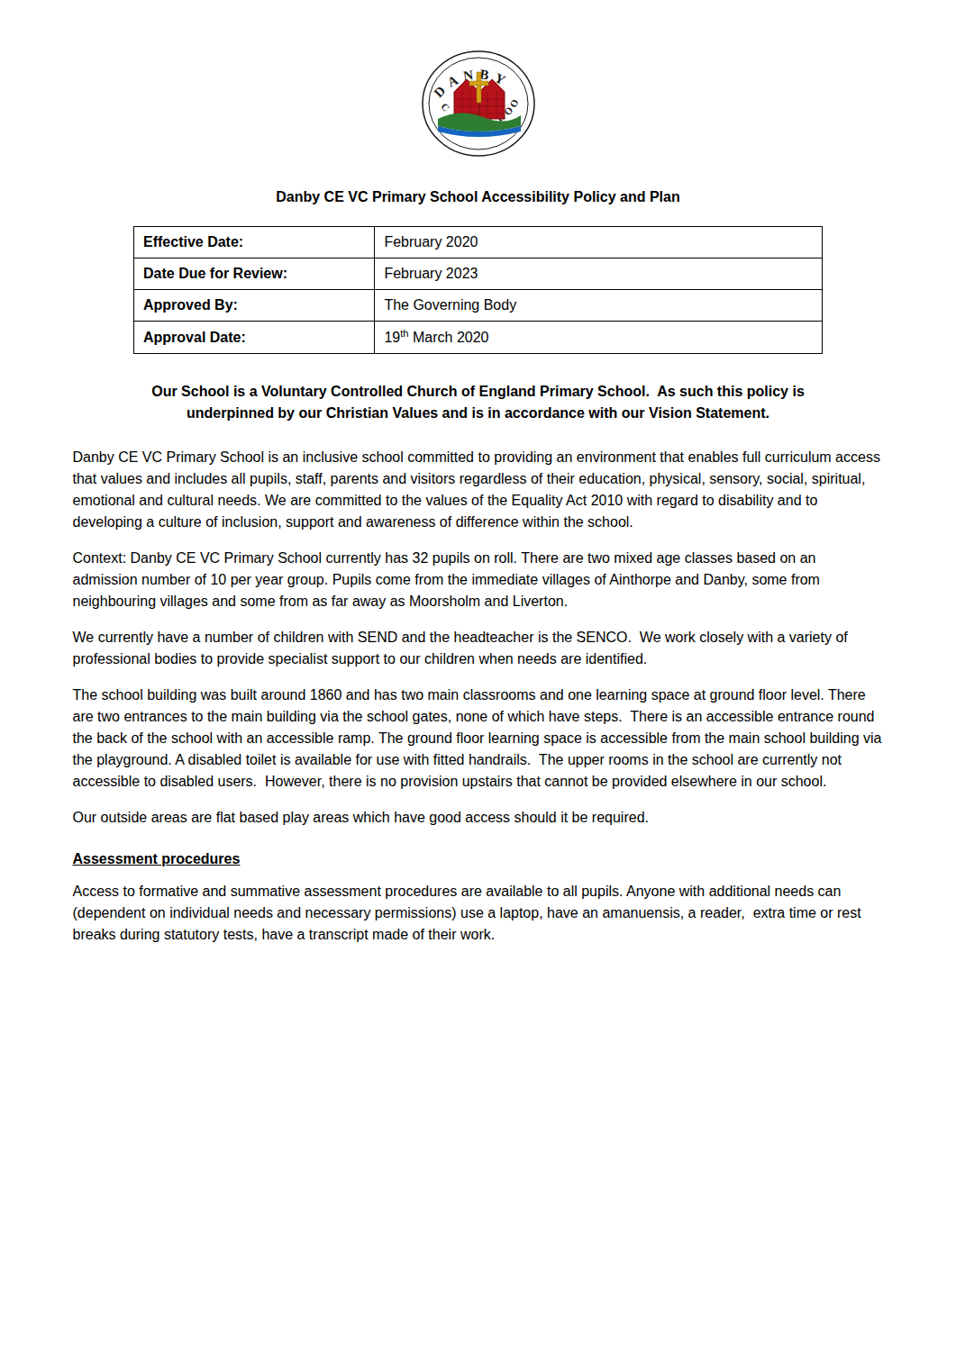DANBY C of E SCHOOL
Danby CE VC Primary School Accessibility Policy and Plan
| Effective Date: | February 2020 |
| Date Due for Review: | February 2023 |
| Approved By: | The Governing Body |
| Approval Date: | 19 th March 2020 |
Our School is a Voluntary Controlled Church of England Primary School. As such this policy is underpinned by our Christian Values and is in accordance with our Vision Statement.
Danby CE VC Primary School is an inclusive school committed to providing an environment that enables full curriculum access that values and includes all pupils, staff, parents and visitors regardless of their education, physical, sensory, social, spiritual, emotional and cultural needs. We are committed to the values of the Equality Act 2010 with regard to disability and to developing a culture of inclusion, support and awareness of difference within the school.
Context: Danby CE VC Primary School currently has 32 pupils on roll. There are two mixed age classes based on an admission number of 10 per year group. Pupils come from the immediate villages of Ainthorpe and Danby, some from neighbouring villages and some from as far away as Moorsholm and Liverton.
We currently have a number of children with SEND and the headteacher is the SENCO. We work closely with a variety of professional bodies to provide specialist support to our children when needs are identified.
The school building was built around 1860 and has two main classrooms and one learning space at ground floor level. There are two entrances to the main building via the school gates, none of which have steps. There is an accessible entrance round the back of the school with an accessible ramp. The ground floor learning space is accessible from the main school building via the playground. A disabled toilet is available for use with fitted handrails. The upper rooms in the school are currently not accessible to disabled users. However, there is no provision upstairs that cannot be provided elsewhere in our school.
Our outside areas are flat based play areas which have good access should it be required.
Assessment procedures
Access to formative and summative assessment procedures are available to all pupils. Anyone with additional needs can (dependent on individual needs and necessary permissions) use a laptop, have an amanuensis, a reader, extra time or rest breaks during statutory tests, have a transcript made of their work.